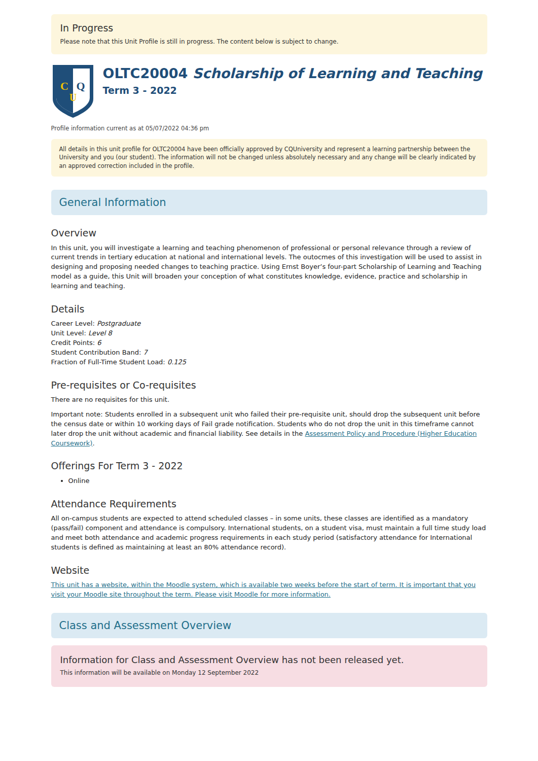In Progress
Please note that this Unit Profile is still in progress. The content below is subject to change.
C Q U
OLTC20004 Scholarship of Learning and Teaching
Term 3 - 2022
Profile information current as at 05/07/2022 04:36 pm
All details in this unit profile for OLTC20004 have been officially approved by CQUniversity and represent a learning partnership between the University and you (our student). The information will not be changed unless absolutely necessary and any change will be clearly indicated by an approved correction included in the profile.
General Information
Overview
In this unit, you will investigate a learning and teaching phenomenon of professional or personal relevance through a review of current trends in tertiary education at national and international levels. The outocmes of this investigation will be used to assist in designing and proposing needed changes to teaching practice. Using Ernst Boyer’s four-part Scholarship of Learning and Teaching model as a guide, this Unit will broaden your conception of what constitutes knowledge, evidence, practice and scholarship in learning and teaching.
Details
Career Level: Postgraduate
Unit Level: Level 8
Credit Points: 6
Student Contribution Band: 7
Fraction of Full-Time Student Load: 0.125
Pre-requisites or Co-requisites
There are no requisites for this unit.
Important note: Students enrolled in a subsequent unit who failed their pre-requisite unit, should drop the subsequent unit before the census date or within 10 working days of Fail grade notification. Students who do not drop the unit in this timeframe cannot later drop the unit without academic and financial liability. See details in the Assessment Policy and Procedure (Higher Education Coursework).
Offerings For Term 3 - 2022
Online
Attendance Requirements
All on-campus students are expected to attend scheduled classes – in some units, these classes are identified as a mandatory (pass/fail) component and attendance is compulsory. International students, on a student visa, must maintain a full time study load and meet both attendance and academic progress requirements in each study period (satisfactory attendance for International students is defined as maintaining at least an 80% attendance record).
Website
This unit has a website, within the Moodle system, which is available two weeks before the start of term. It is important that you visit your Moodle site throughout the term. Please visit Moodle for more information.
Class and Assessment Overview
Information for Class and Assessment Overview has not been released yet.
This information will be available on Monday 12 September 2022